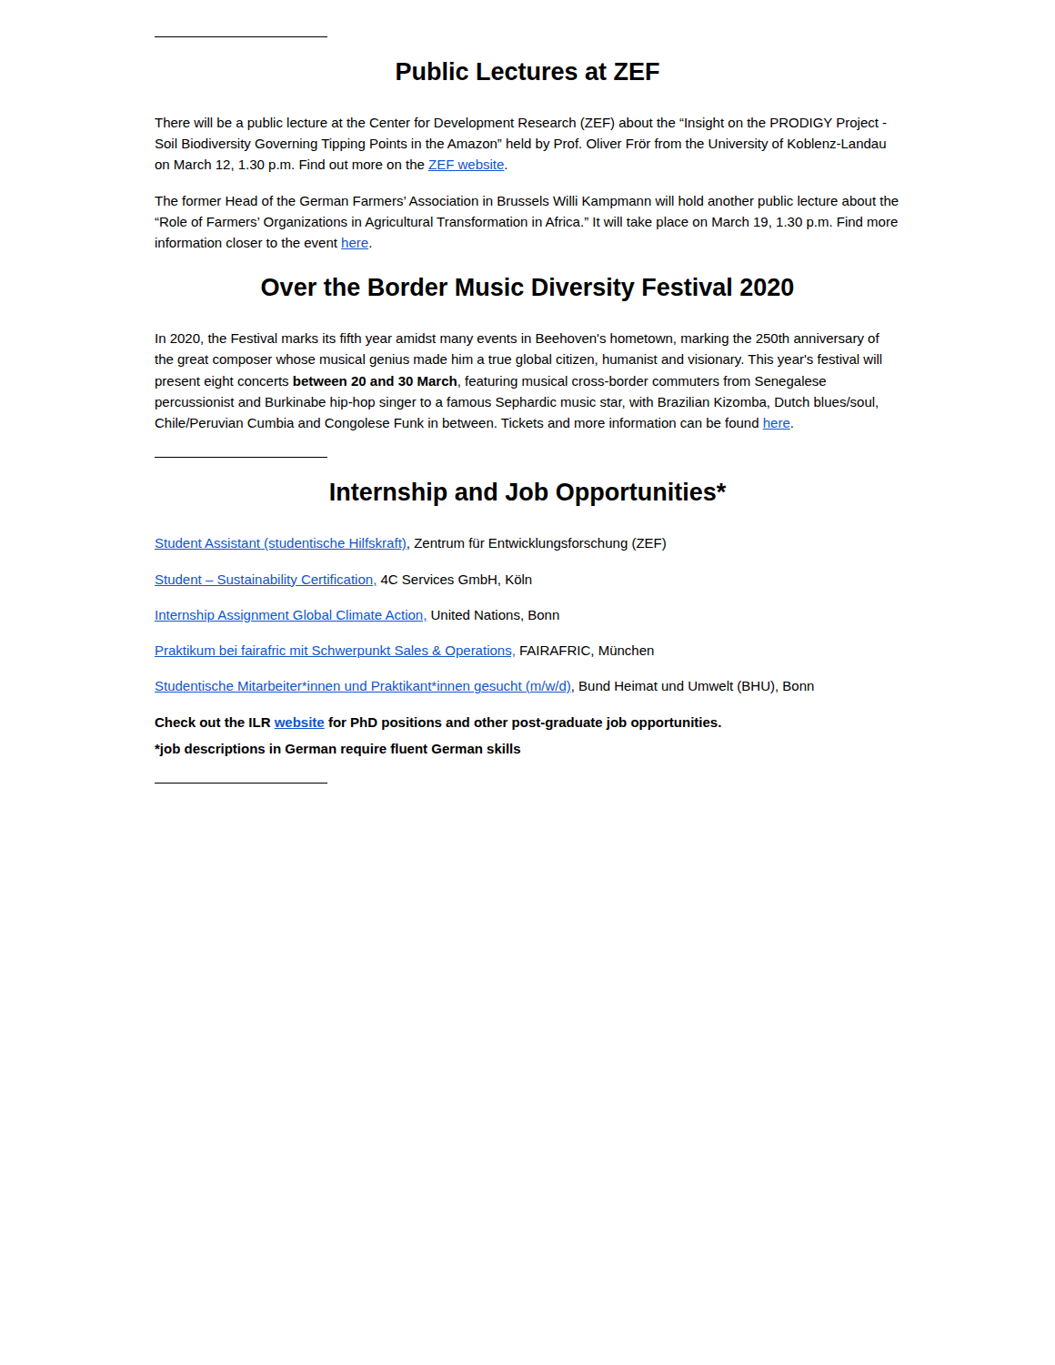Public Lectures at ZEF
There will be a public lecture at the Center for Development Research (ZEF) about the “Insight on the PRODIGY Project - Soil Biodiversity Governing Tipping Points in the Amazon” held by Prof. Oliver Frör from the University of Koblenz-Landau on March 12, 1.30 p.m. Find out more on the ZEF website.
The former Head of the German Farmers’ Association in Brussels Willi Kampmann will hold another public lecture about the “Role of Farmers’ Organizations in Agricultural Transformation in Africa.” It will take place on March 19, 1.30 p.m. Find more information closer to the event here.
Over the Border Music Diversity Festival 2020
In 2020, the Festival marks its fifth year amidst many events in Beehoven's hometown, marking the 250th anniversary of the great composer whose musical genius made him a true global citizen, humanist and visionary. This year's festival will present eight concerts between 20 and 30 March, featuring musical cross-border commuters from Senegalese percussionist and Burkinabe hip-hop singer to a famous Sephardic music star, with Brazilian Kizomba, Dutch blues/soul, Chile/Peruvian Cumbia and Congolese Funk in between. Tickets and more information can be found here.
Internship and Job Opportunities*
Student Assistant (studentische Hilfskraft), Zentrum für Entwicklungsforschung (ZEF)
Student – Sustainability Certification, 4C Services GmbH, Köln
Internship Assignment Global Climate Action, United Nations, Bonn
Praktikum bei fairafric mit Schwerpunkt Sales & Operations, FAIRAFRIC, München
Studentische Mitarbeiter*innen und Praktikant*innen gesucht (m/w/d), Bund Heimat und Umwelt (BHU), Bonn
Check out the ILR website for PhD positions and other post-graduate job opportunities.
*job descriptions in German require fluent German skills